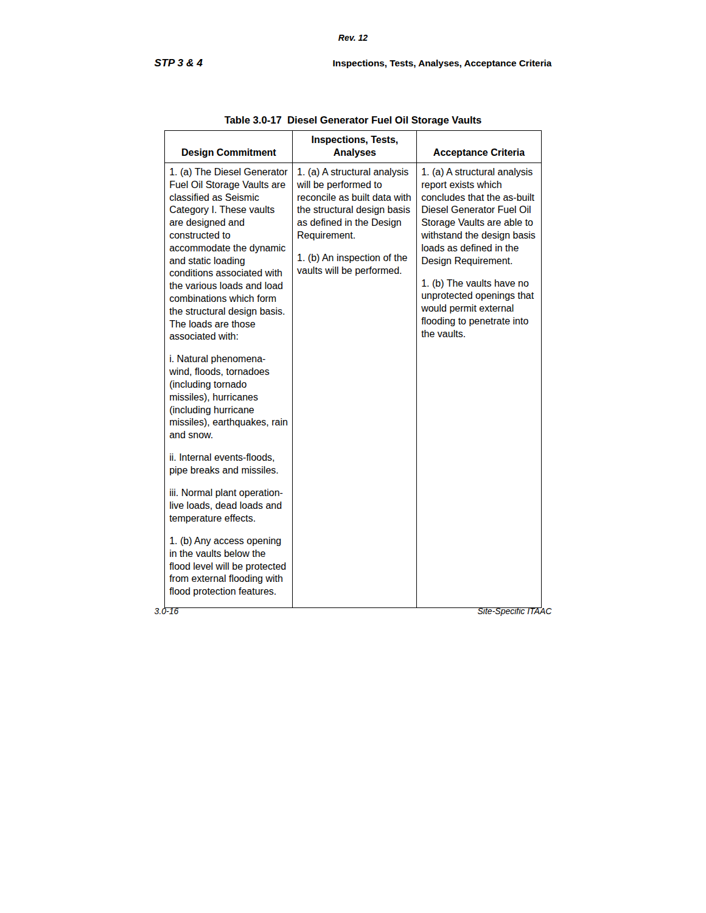Rev. 12
STP 3 & 4 Inspections, Tests, Analyses, Acceptance Criteria
Table 3.0-17 Diesel Generator Fuel Oil Storage Vaults
| Design Commitment | Inspections, Tests, Analyses | Acceptance Criteria |
| --- | --- | --- |
| 1. (a) The Diesel Generator Fuel Oil Storage Vaults are classified as Seismic Category I. These vaults are designed and constructed to accommodate the dynamic and static loading conditions associated with the various loads and load combinations which form the structural design basis. The loads are those associated with: i. Natural phenomena-wind, floods, tornadoes (including tornado missiles), hurricanes (including hurricane missiles), earthquakes, rain and snow. ii. Internal events-floods, pipe breaks and missiles. iii. Normal plant operation-live loads, dead loads and temperature effects. 1. (b) Any access opening in the vaults below the flood level will be protected from external flooding with flood protection features. | 1. (a) A structural analysis will be performed to reconcile as built data with the structural design basis as defined in the Design Requirement. 1. (b) An inspection of the vaults will be performed. | 1. (a) A structural analysis report exists which concludes that the as-built Diesel Generator Fuel Oil Storage Vaults are able to withstand the design basis loads as defined in the Design Requirement. 1. (b) The vaults have no unprotected openings that would permit external flooding to penetrate into the vaults. |
3.0-16 Site-Specific ITAAC